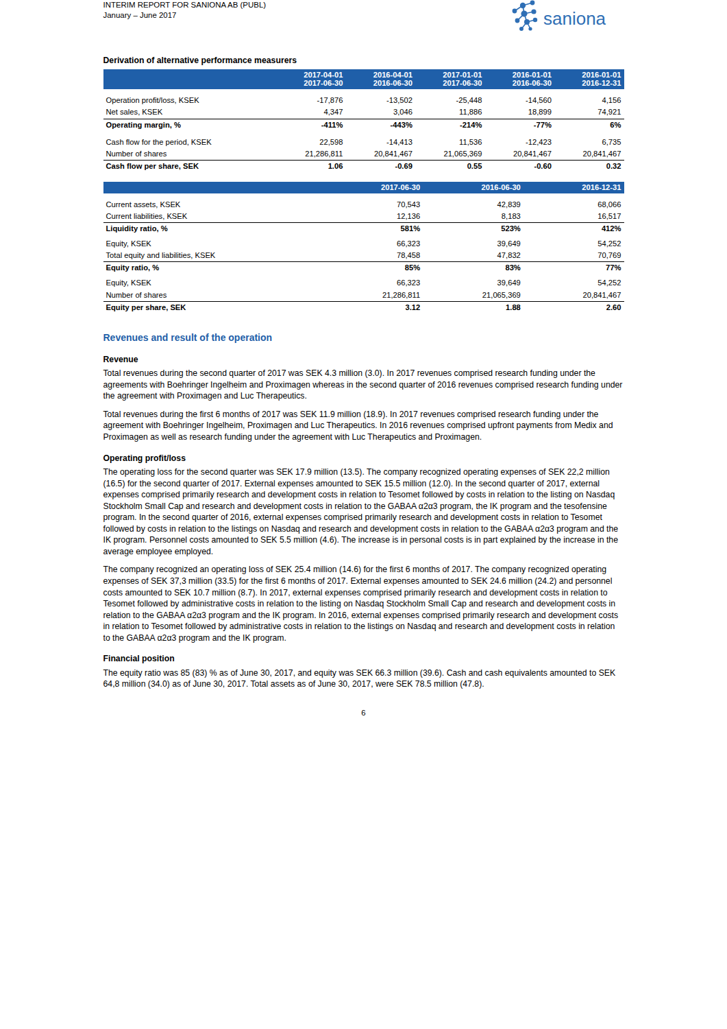INTERIM REPORT FOR SANIONA AB (PUBL)
January – June 2017
saniona
Derivation of alternative performance measurers
| | 2017-04-01 2017-06-30 | 2016-04-01 2016-06-30 | 2017-01-01 2017-06-30 | 2016-01-01 2016-06-30 | 2016-01-01 2016-12-31 |
| --- | --- | --- | --- | --- | --- |
| Operation profit/loss, KSEK | -17,876 | -13,502 | -25,448 | -14,560 | 4,156 |
| Net sales, KSEK | 4,347 | 3,046 | 11,886 | 18,899 | 74,921 |
| Operating margin, % | -411% | -443% | -214% | -77% | 6% |
| Cash flow for the period, KSEK | 22,598 | -14,413 | 11,536 | -12,423 | 6,735 |
| Number of shares | 21,286,811 | 20,841,467 | 21,065,369 | 20,841,467 | 20,841,467 |
| Cash flow per share, SEK | 1.06 | -0.69 | 0.55 | -0.60 | 0.32 |
| | 2017-06-30 | | 2016-06-30 | | 2016-12-31 |
| --- | --- | --- | --- | --- | --- |
| Current assets, KSEK | 70,543 | | 42,839 | | 68,066 |
| Current liabilities, KSEK | 12,136 | | 8,183 | | 16,517 |
| Liquidity ratio, % | 581% | | 523% | | 412% |
| Equity, KSEK | 66,323 | | 39,649 | | 54,252 |
| Total equity and liabilities, KSEK | 78,458 | | 47,832 | | 70,769 |
| Equity ratio, % | 85% | | 83% | | 77% |
| Equity, KSEK | 66,323 | | 39,649 | | 54,252 |
| Number of shares | 21,286,811 | | 21,065,369 | | 20,841,467 |
| Equity per share, SEK | 3.12 | | 1.88 | | 2.60 |
Revenues and result of the operation
Revenue
Total revenues during the second quarter of 2017 was SEK 4.3 million (3.0). In 2017 revenues comprised research funding under the agreements with Boehringer Ingelheim and Proximagen whereas in the second quarter of 2016 revenues comprised research funding under the agreement with Proximagen and Luc Therapeutics.
Total revenues during the first 6 months of 2017 was SEK 11.9 million (18.9). In 2017 revenues comprised research funding under the agreement with Boehringer Ingelheim, Proximagen and Luc Therapeutics. In 2016 revenues comprised upfront payments from Medix and Proximagen as well as research funding under the agreement with Luc Therapeutics and Proximagen.
Operating profit/loss
The operating loss for the second quarter was SEK 17.9 million (13.5). The company recognized operating expenses of SEK 22,2 million (16.5) for the second quarter of 2017. External expenses amounted to SEK 15.5 million (12.0). In the second quarter of 2017, external expenses comprised primarily research and development costs in relation to Tesomet followed by costs in relation to the listing on Nasdaq Stockholm Small Cap and research and development costs in relation to the GABAA α2α3 program, the IK program and the tesofensine program. In the second quarter of 2016, external expenses comprised primarily research and development costs in relation to Tesomet followed by costs in relation to the listings on Nasdaq and research and development costs in relation to the GABAA α2α3 program and the IK program. Personnel costs amounted to SEK 5.5 million (4.6). The increase is in personal costs is in part explained by the increase in the average employee employed.
The company recognized an operating loss of SEK 25.4 million (14.6) for the first 6 months of 2017. The company recognized operating expenses of SEK 37,3 million (33.5) for the first 6 months of 2017. External expenses amounted to SEK 24.6 million (24.2) and personnel costs amounted to SEK 10.7 million (8.7). In 2017, external expenses comprised primarily research and development costs in relation to Tesomet followed by administrative costs in relation to the listing on Nasdaq Stockholm Small Cap and research and development costs in relation to the GABAA α2α3 program and the IK program. In 2016, external expenses comprised primarily research and development costs in relation to Tesomet followed by administrative costs in relation to the listings on Nasdaq and research and development costs in relation to the GABAA α2α3 program and the IK program.
Financial position
The equity ratio was 85 (83) % as of June 30, 2017, and equity was SEK 66.3 million (39.6). Cash and cash equivalents amounted to SEK 64,8 million (34.0) as of June 30, 2017. Total assets as of June 30, 2017, were SEK 78.5 million (47.8).
6